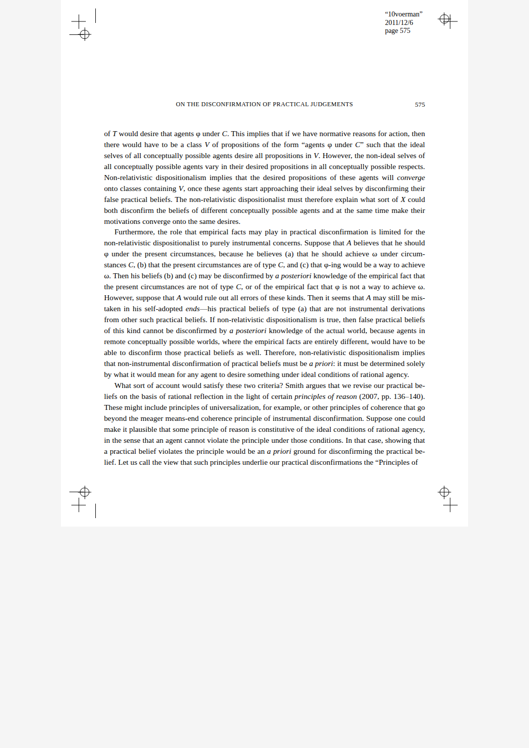“10voerman”
2011/12/6
page 575
On the Disconfirmation of Practical Judgements 575
of T would desire that agents φ under C. This implies that if we have normative reasons for action, then there would have to be a class V of propositions of the form “agents φ under C” such that the ideal selves of all conceptually possible agents desire all propositions in V. However, the non-ideal selves of all conceptually possible agents vary in their desired propositions in all conceptually possible respects. Non-relativistic dispositionalism implies that the desired propositions of these agents will converge onto classes containing V, once these agents start approaching their ideal selves by disconfirming their false practical beliefs. The non-relativistic dispositionalist must therefore explain what sort of X could both disconfirm the beliefs of different conceptually possible agents and at the same time make their motivations converge onto the same desires.
Furthermore, the role that empirical facts may play in practical disconfirmation is limited for the non-relativistic dispositionalist to purely instrumental concerns. Suppose that A believes that he should φ under the present circumstances, because he believes (a) that he should achieve ω under circumstances C, (b) that the present circumstances are of type C, and (c) that φ-ing would be a way to achieve ω. Then his beliefs (b) and (c) may be disconfirmed by a posteriori knowledge of the empirical fact that the present circumstances are not of type C, or of the empirical fact that φ is not a way to achieve ω. However, suppose that A would rule out all errors of these kinds. Then it seems that A may still be mistaken in his self-adopted ends—his practical beliefs of type (a) that are not instrumental derivations from other such practical beliefs. If non-relativistic dispositionalism is true, then false practical beliefs of this kind cannot be disconfirmed by a posteriori knowledge of the actual world, because agents in remote conceptually possible worlds, where the empirical facts are entirely different, would have to be able to disconfirm those practical beliefs as well. Therefore, non-relativistic dispositionalism implies that non-instrumental disconfirmation of practical beliefs must be a priori: it must be determined solely by what it would mean for any agent to desire something under ideal conditions of rational agency.
What sort of account would satisfy these two criteria? Smith argues that we revise our practical beliefs on the basis of rational reflection in the light of certain principles of reason (2007, pp. 136–140). These might include principles of universalization, for example, or other principles of coherence that go beyond the meager means-end coherence principle of instrumental disconfirmation. Suppose one could make it plausible that some principle of reason is constitutive of the ideal conditions of rational agency, in the sense that an agent cannot violate the principle under those conditions. In that case, showing that a practical belief violates the principle would be an a priori ground for disconfirming the practical belief. Let us call the view that such principles underlie our practical disconfirmations the “Principles of